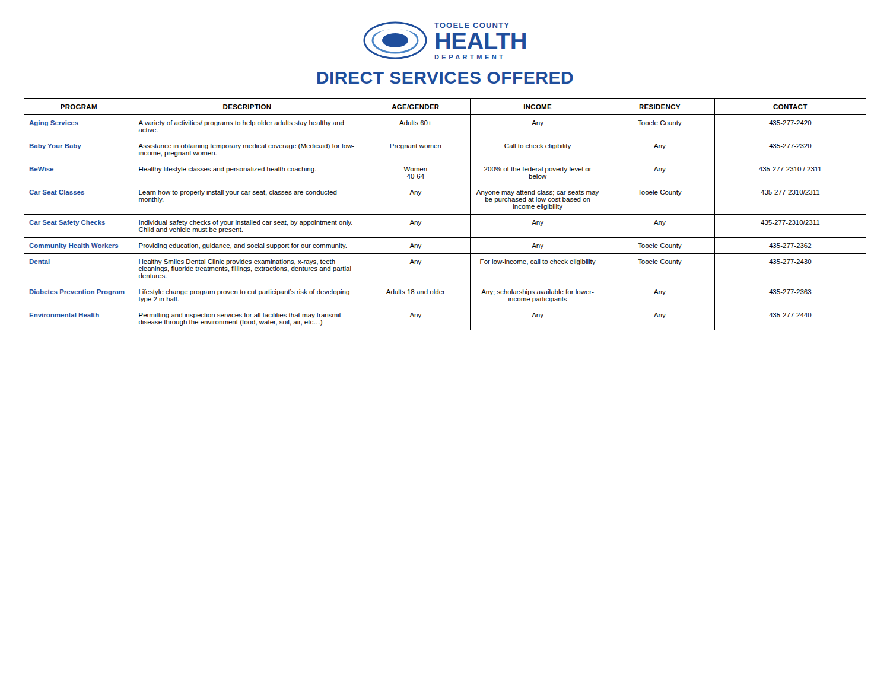TOOELE COUNTY
HEALTH
DEPARTMENT
DIRECT SERVICES OFFERED
| PROGRAM | DESCRIPTION | AGE/GENDER | INCOME | RESIDENCY | CONTACT |
| --- | --- | --- | --- | --- | --- |
| Aging Services | A variety of activities/ programs to help older adults stay healthy and active. | Adults 60+ | Any | Tooele County | 435-277-2420 |
| Baby Your Baby | Assistance in obtaining temporary medical coverage (Medicaid) for low-income, pregnant women. | Pregnant women | Call to check eligibility | Any | 435-277-2320 |
| BeWise | Healthy lifestyle classes and personalized health coaching. | Women 40-64 | 200% of the federal poverty level or below | Any | 435-277-2310 / 2311 |
| Car Seat Classes | Learn how to properly install your car seat, classes are conducted monthly. | Any | Anyone may attend class; car seats may be purchased at low cost based on income eligibility | Tooele County | 435-277-2310/2311 |
| Car Seat Safety Checks | Individual safety checks of your installed car seat, by appointment only. Child and vehicle must be present. | Any | Any | Any | 435-277-2310/2311 |
| Community Health Workers | Providing education, guidance, and social support for our community. | Any | Any | Tooele County | 435-277-2362 |
| Dental | Healthy Smiles Dental Clinic provides examinations, x-rays, teeth cleanings, fluoride treatments, fillings, extractions, dentures and partial dentures. | Any | For low-income, call to check eligibility | Tooele County | 435-277-2430 |
| Diabetes Prevention Program | Lifestyle change program proven to cut participant’s risk of developing type 2 in half. | Adults 18 and older | Any; scholarships available for lower-income participants | Any | 435-277-2363 |
| Environmental Health | Permitting and inspection services for all facilities that may transmit disease through the environment (food, water, soil, air, etc…) | Any | Any | Any | 435-277-2440 |